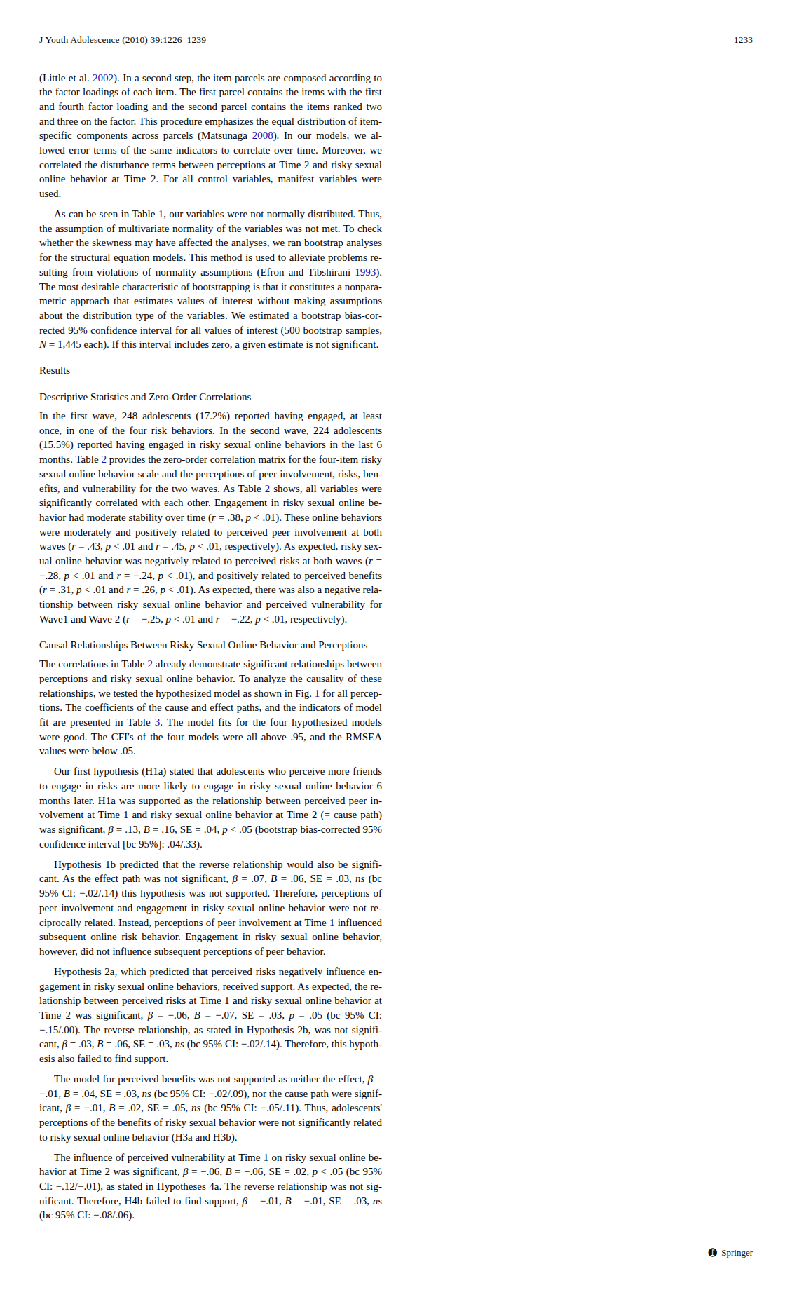J Youth Adolescence (2010) 39:1226–1239 1233
(Little et al. 2002). In a second step, the item parcels are composed according to the factor loadings of each item. The first parcel contains the items with the first and fourth factor loading and the second parcel contains the items ranked two and three on the factor. This procedure emphasizes the equal distribution of item-specific components across parcels (Matsunaga 2008). In our models, we allowed error terms of the same indicators to correlate over time. Moreover, we correlated the disturbance terms between perceptions at Time 2 and risky sexual online behavior at Time 2. For all control variables, manifest variables were used.
As can be seen in Table 1, our variables were not normally distributed. Thus, the assumption of multivariate normality of the variables was not met. To check whether the skewness may have affected the analyses, we ran bootstrap analyses for the structural equation models. This method is used to alleviate problems resulting from violations of normality assumptions (Efron and Tibshirani 1993). The most desirable characteristic of bootstrapping is that it constitutes a nonparametric approach that estimates values of interest without making assumptions about the distribution type of the variables. We estimated a bootstrap bias-corrected 95% confidence interval for all values of interest (500 bootstrap samples, N = 1,445 each). If this interval includes zero, a given estimate is not significant.
Results
Descriptive Statistics and Zero-Order Correlations
In the first wave, 248 adolescents (17.2%) reported having engaged, at least once, in one of the four risk behaviors. In the second wave, 224 adolescents (15.5%) reported having engaged in risky sexual online behaviors in the last 6 months. Table 2 provides the zero-order correlation matrix for the four-item risky sexual online behavior scale and the perceptions of peer involvement, risks, benefits, and vulnerability for the two waves. As Table 2 shows, all variables were significantly correlated with each other. Engagement in risky sexual online behavior had moderate stability over time (r = .38, p < .01). These online behaviors were moderately and positively related to perceived peer involvement at both waves (r = .43, p < .01 and r = .45, p < .01, respectively). As expected, risky sexual online behavior was negatively related to perceived risks at both waves (r = −.28, p < .01 and r = −.24, p < .01), and positively related to perceived benefits (r = .31, p < .01 and r = .26, p < .01). As expected, there was also a negative relationship between risky sexual online behavior and perceived vulnerability for Wave1 and Wave 2 (r = −.25, p < .01 and r = −.22, p < .01, respectively).
Causal Relationships Between Risky Sexual Online Behavior and Perceptions
The correlations in Table 2 already demonstrate significant relationships between perceptions and risky sexual online behavior. To analyze the causality of these relationships, we tested the hypothesized model as shown in Fig. 1 for all perceptions. The coefficients of the cause and effect paths, and the indicators of model fit are presented in Table 3. The model fits for the four hypothesized models were good. The CFI's of the four models were all above .95, and the RMSEA values were below .05.
Our first hypothesis (H1a) stated that adolescents who perceive more friends to engage in risks are more likely to engage in risky sexual online behavior 6 months later. H1a was supported as the relationship between perceived peer involvement at Time 1 and risky sexual online behavior at Time 2 (= cause path) was significant, β = .13, B = .16, SE = .04, p < .05 (bootstrap bias-corrected 95% confidence interval [bc 95%]: .04/.33).
Hypothesis 1b predicted that the reverse relationship would also be significant. As the effect path was not significant, β = .07, B = .06, SE = .03, ns (bc 95% CI: −.02/.14) this hypothesis was not supported. Therefore, perceptions of peer involvement and engagement in risky sexual online behavior were not reciprocally related. Instead, perceptions of peer involvement at Time 1 influenced subsequent online risk behavior. Engagement in risky sexual online behavior, however, did not influence subsequent perceptions of peer behavior.
Hypothesis 2a, which predicted that perceived risks negatively influence engagement in risky sexual online behaviors, received support. As expected, the relationship between perceived risks at Time 1 and risky sexual online behavior at Time 2 was significant, β = −.06, B = −.07, SE = .03, p = .05 (bc 95% CI: −.15/.00). The reverse relationship, as stated in Hypothesis 2b, was not significant, β = .03, B = .06, SE = .03, ns (bc 95% CI: −.02/.14). Therefore, this hypothesis also failed to find support.
The model for perceived benefits was not supported as neither the effect, β = −.01, B = .04, SE = .03, ns (bc 95% CI: −.02/.09), nor the cause path were significant, β = −.01, B = .02, SE = .05, ns (bc 95% CI: −.05/.11). Thus, adolescents' perceptions of the benefits of risky sexual behavior were not significantly related to risky sexual online behavior (H3a and H3b).
The influence of perceived vulnerability at Time 1 on risky sexual online behavior at Time 2 was significant, β = −.06, B = −.06, SE = .02, p < .05 (bc 95% CI: −.12/−.01), as stated in Hypotheses 4a. The reverse relationship was not significant. Therefore, H4b failed to find support, β = −.01, B = −.01, SE = .03, ns (bc 95% CI: −.08/.06).
➊ Springer